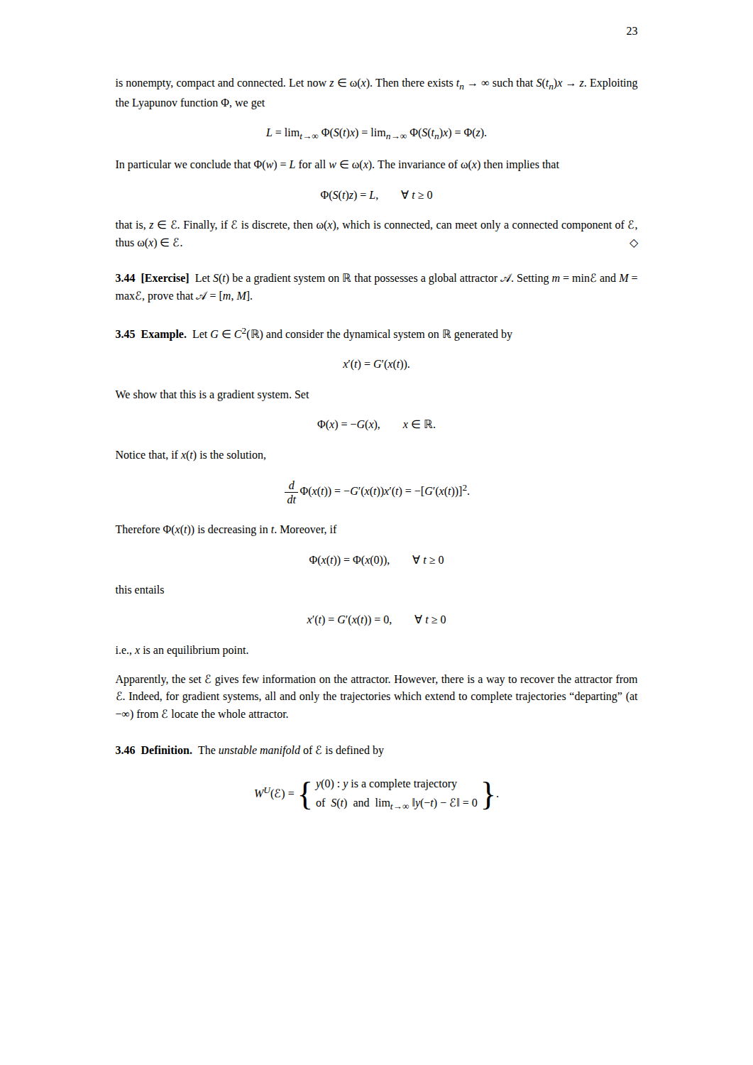23
is nonempty, compact and connected. Let now z ∈ ω(x). Then there exists tn → ∞ such that S(tn)x → z. Exploiting the Lyapunov function Φ, we get
L = limt→∞ Φ(S(t)x) = limn→∞ Φ(S(tn)x) = Φ(z).
In particular we conclude that Φ(w) = L for all w ∈ ω(x). The invariance of ω(x) then implies that
Φ(S(t)z) = L, ∀ t ≥ 0
that is, z ∈ ℰ. Finally, if ℰ is discrete, then ω(x), which is connected, can meet only a connected component of ℰ, thus ω(x) ∈ ℰ. ◇
3.44 [Exercise] Let S(t) be a gradient system on ℝ that possesses a global attractor 𝒜. Setting m = min ℰ and M = max ℰ, prove that 𝒜 = [m, M].
3.45 Example. Let G ∈ C2(ℝ) and consider the dynamical system on ℝ generated by
x′(t) = G′(x(t)).
We show that this is a gradient system. Set
Φ(x) = −G(x), x ∈ ℝ.
Notice that, if x(t) is the solution,
ddt Φ(x(t)) = −G′(x(t))x′(t) = −[G′(x(t))]2.
Therefore Φ(x(t)) is decreasing in t. Moreover, if
Φ(x(t)) = Φ(x(0)), ∀ t ≥ 0
this entails
x′(t) = G′(x(t)) = 0, ∀ t ≥ 0
i.e., x is an equilibrium point.
Apparently, the set ℰ gives few information on the attractor. However, there is a way to recover the attractor from ℰ. Indeed, for gradient systems, all and only the trajectories which extend to complete trajectories “departing” (at −∞) from ℰ locate the whole attractor.
3.46 Definition. The unstable manifold of ℰ is defined by
WU(ℰ) = { y(0) : y is a complete trajectory
of S(t) and limt→∞ ‖y(−t) − ℰ‖ = 0 } .